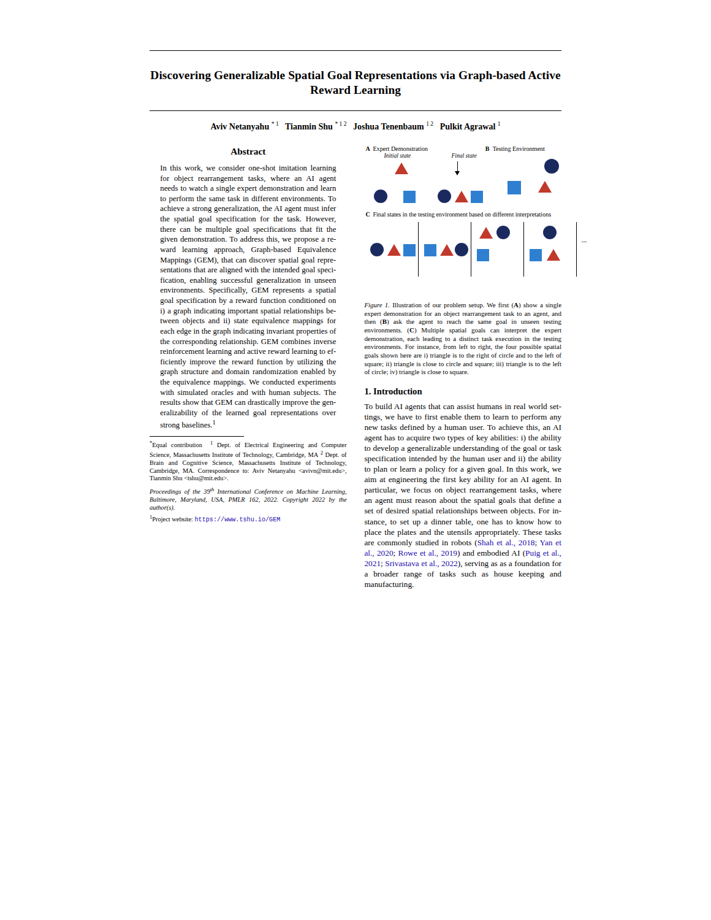Discovering Generalizable Spatial Goal Representations via Graph-based Active
Reward Learning
Aviv Netanyahu * 1 Tianmin Shu * 1 2 Joshua Tenenbaum 1 2 Pulkit Agrawal 1
Abstract
In this work, we consider one-shot imitation learning for object rearrangement tasks, where an AI agent needs to watch a single expert demonstration and learn to perform the same task in different environments. To achieve a strong generalization, the AI agent must infer the spatial goal specification for the task. However, there can be multiple goal specifications that fit the given demonstration. To address this, we propose a reward learning approach, Graph-based Equivalence Mappings (GEM), that can discover spatial goal representations that are aligned with the intended goal specification, enabling successful generalization in unseen environments. Specifically, GEM represents a spatial goal specification by a reward function conditioned on i) a graph indicating important spatial relationships between objects and ii) state equivalence mappings for each edge in the graph indicating invariant properties of the corresponding relationship. GEM combines inverse reinforcement learning and active reward learning to efficiently improve the reward function by utilizing the graph structure and domain randomization enabled by the equivalence mappings. We conducted experiments with simulated oracles and with human subjects. The results show that GEM can drastically improve the generalizability of the learned goal representations over strong baselines.1
*Equal contribution 1 Dept. of Electrical Engineering and Computer Science, Massachusetts Institute of Technology, Cambridge, MA 2 Dept. of Brain and Cognitive Science, Massachusetts Institute of Technology, Cambridge, MA. Correspondence to: Aviv Netanyahu <avivn@mit.edu>, Tianmin Shu <tshu@mit.edu>.
Proceedings of the 39th International Conference on Machine Learning, Baltimore, Maryland, USA, PMLR 162, 2022. Copyright 2022 by the author(s).
1Project website: https://www.tshu.io/GEM
A Expert Demonstration Initial state Final state
B Testing Environment
C Final states in the testing environment based on different interpretations
...
Figure 1. Illustration of our problem setup. We first (A) show a single expert demonstration for an object rearrangement task to an agent, and then (B) ask the agent to reach the same goal in unseen testing environments. (C) Multiple spatial goals can interpret the expert demonstration, each leading to a distinct task execution in the testing environments. For instance, from left to right, the four possible spatial goals shown here are i) triangle is to the right of circle and to the left of square; ii) triangle is close to circle and square; iii) triangle is to the left of circle; iv) triangle is close to square.
1. Introduction
To build AI agents that can assist humans in real world settings, we have to first enable them to learn to perform any new tasks defined by a human user. To achieve this, an AI agent has to acquire two types of key abilities: i) the ability to develop a generalizable understanding of the goal or task specification intended by the human user and ii) the ability to plan or learn a policy for a given goal. In this work, we aim at engineering the first key ability for an AI agent. In particular, we focus on object rearrangement tasks, where an agent must reason about the spatial goals that define a set of desired spatial relationships between objects. For instance, to set up a dinner table, one has to know how to place the plates and the utensils appropriately. These tasks are commonly studied in robots (Shah et al., 2018; Yan et al., 2020; Rowe et al., 2019) and embodied AI (Puig et al., 2021; Srivastava et al., 2022), serving as as a foundation for a broader range of tasks such as house keeping and manufacturing.